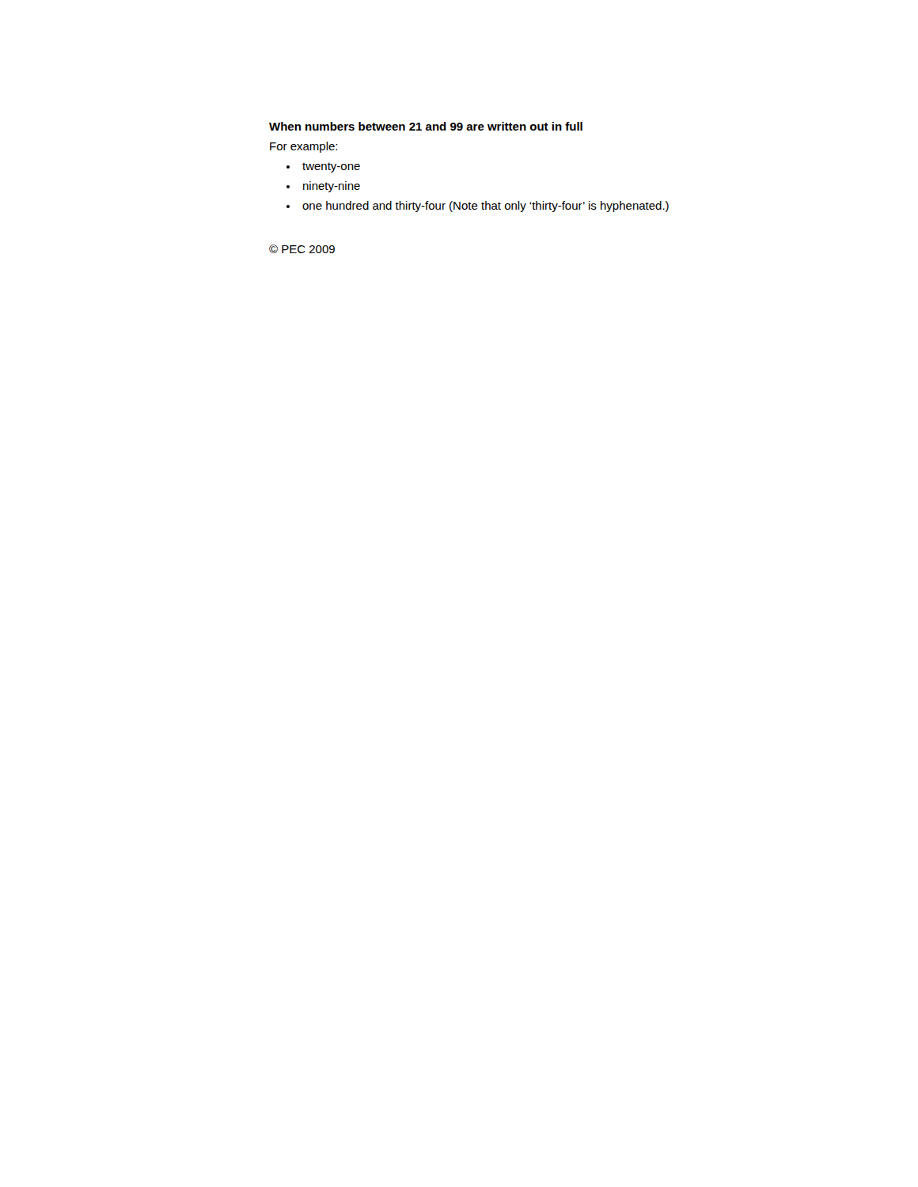When numbers between 21 and 99 are written out in full
For example:
twenty-one
ninety-nine
one hundred and thirty-four (Note that only ‘thirty-four’ is hyphenated.)
© PEC 2009